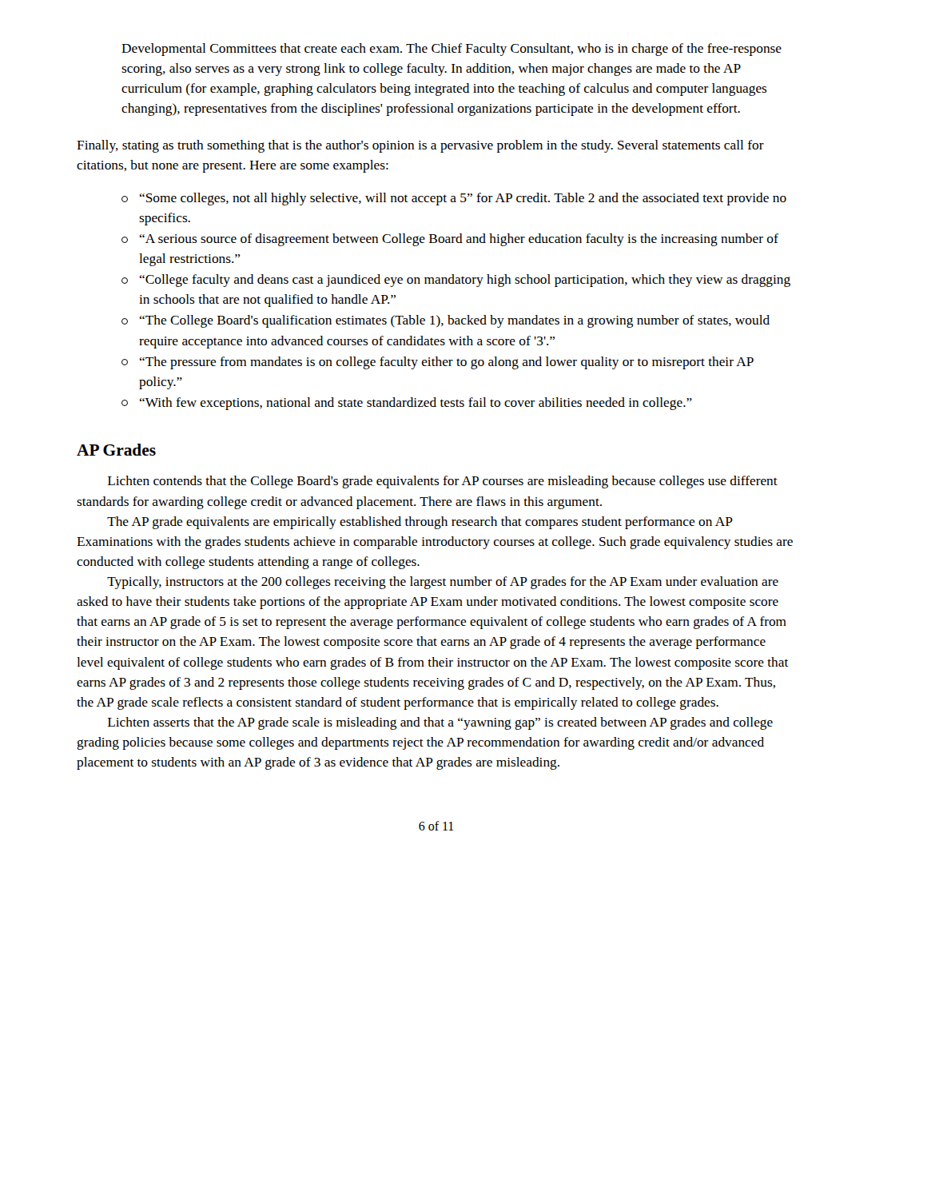Developmental Committees that create each exam. The Chief Faculty Consultant, who is in charge of the free-response scoring, also serves as a very strong link to college faculty. In addition, when major changes are made to the AP curriculum (for example, graphing calculators being integrated into the teaching of calculus and computer languages changing), representatives from the disciplines' professional organizations participate in the development effort.
Finally, stating as truth something that is the author's opinion is a pervasive problem in the study. Several statements call for citations, but none are present. Here are some examples:
“Some colleges, not all highly selective, will not accept a 5” for AP credit. Table 2 and the associated text provide no specifics.
“A serious source of disagreement between College Board and higher education faculty is the increasing number of legal restrictions.”
“College faculty and deans cast a jaundiced eye on mandatory high school participation, which they view as dragging in schools that are not qualified to handle AP.”
“The College Board's qualification estimates (Table 1), backed by mandates in a growing number of states, would require acceptance into advanced courses of candidates with a score of '3'.”
“The pressure from mandates is on college faculty either to go along and lower quality or to misreport their AP policy.”
“With few exceptions, national and state standardized tests fail to cover abilities needed in college.”
AP Grades
Lichten contends that the College Board's grade equivalents for AP courses are misleading because colleges use different standards for awarding college credit or advanced placement. There are flaws in this argument.
The AP grade equivalents are empirically established through research that compares student performance on AP Examinations with the grades students achieve in comparable introductory courses at college. Such grade equivalency studies are conducted with college students attending a range of colleges.
Typically, instructors at the 200 colleges receiving the largest number of AP grades for the AP Exam under evaluation are asked to have their students take portions of the appropriate AP Exam under motivated conditions. The lowest composite score that earns an AP grade of 5 is set to represent the average performance equivalent of college students who earn grades of A from their instructor on the AP Exam. The lowest composite score that earns an AP grade of 4 represents the average performance level equivalent of college students who earn grades of B from their instructor on the AP Exam. The lowest composite score that earns AP grades of 3 and 2 represents those college students receiving grades of C and D, respectively, on the AP Exam. Thus, the AP grade scale reflects a consistent standard of student performance that is empirically related to college grades.
Lichten asserts that the AP grade scale is misleading and that a “yawning gap” is created between AP grades and college grading policies because some colleges and departments reject the AP recommendation for awarding credit and/or advanced placement to students with an AP grade of 3 as evidence that AP grades are misleading.
6 of 11